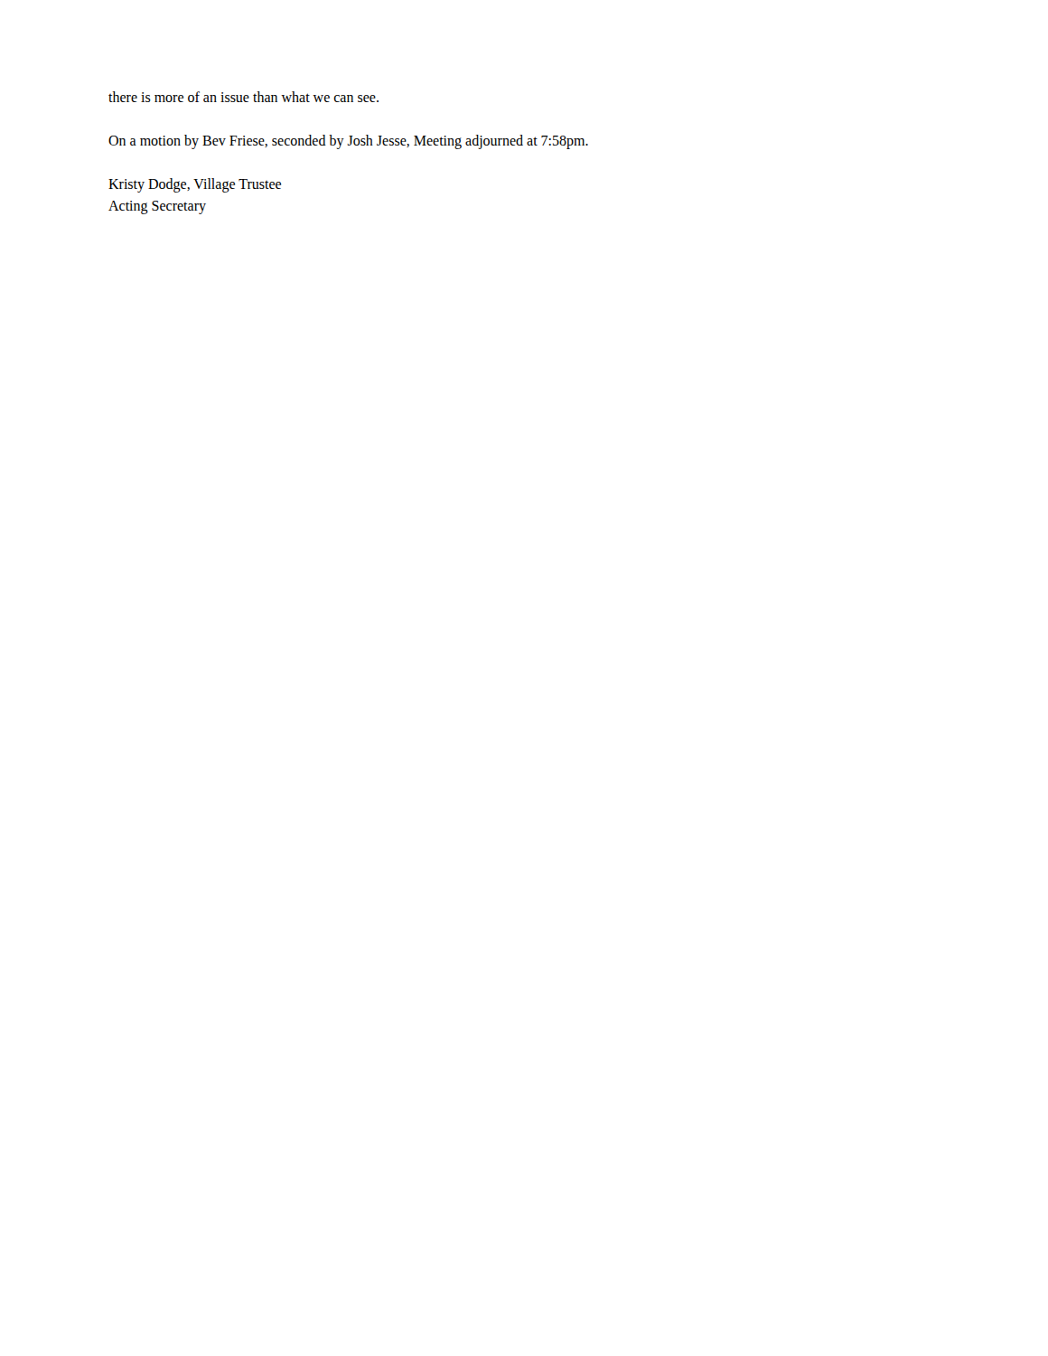there is more of an issue than what we can see.
On a motion by Bev Friese, seconded by Josh Jesse, Meeting adjourned at 7:58pm.
Kristy Dodge, Village Trustee
Acting Secretary